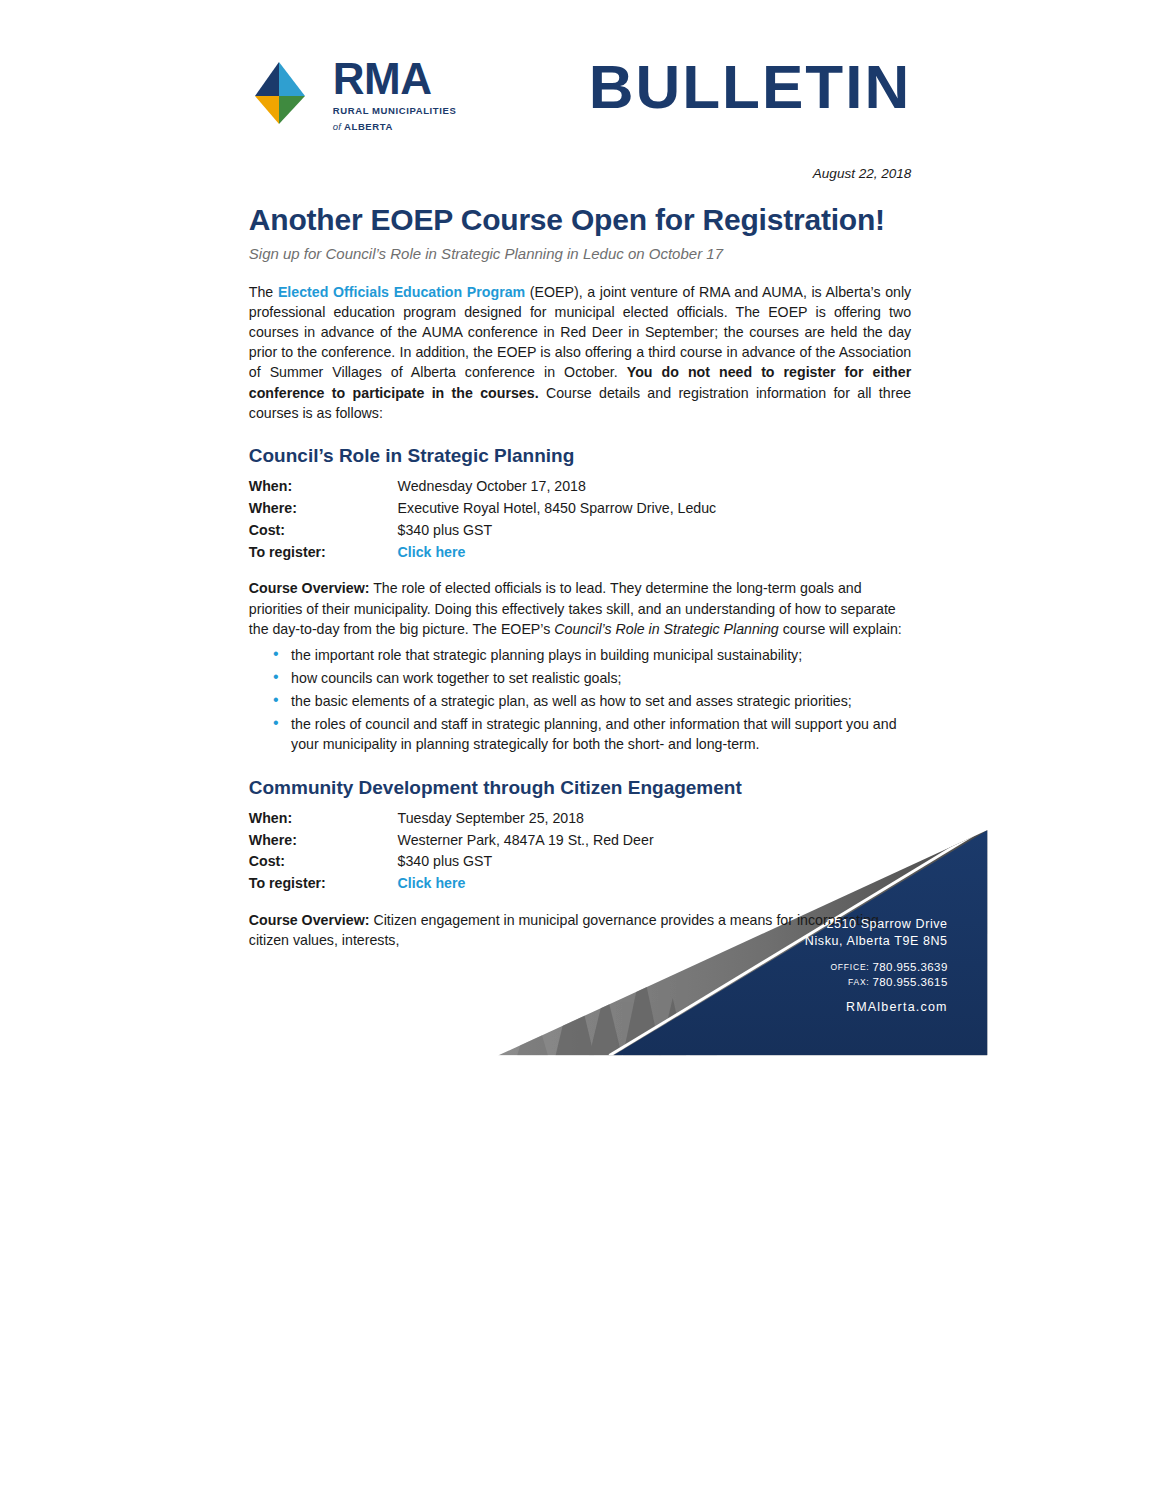RMA RURAL MUNICIPALITIES
of ALBERTA
BULLETIN
August 22, 2018
Another EOEP Course Open for Registration!
Sign up for Council’s Role in Strategic Planning in Leduc on October 17
The Elected Officials Education Program (EOEP), a joint venture of RMA and AUMA, is Alberta’s only professional education program designed for municipal elected officials. The EOEP is offering two courses in advance of the AUMA conference in Red Deer in September; the courses are held the day prior to the conference. In addition, the EOEP is also offering a third course in advance of the Association of Summer Villages of Alberta conference in October. You do not need to register for either conference to participate in the courses. Course details and registration information for all three courses is as follows:
Council’s Role in Strategic Planning
| When: | Wednesday October 17, 2018 |
| Where: | Executive Royal Hotel, 8450 Sparrow Drive, Leduc |
| Cost: | $340 plus GST |
| To register: | Click here |
Course Overview: The role of elected officials is to lead. They determine the long-term goals and priorities of their municipality. Doing this effectively takes skill, and an understanding of how to separate the day-to-day from the big picture. The EOEP’s Council’s Role in Strategic Planning course will explain:
the important role that strategic planning plays in building municipal sustainability;
how councils can work together to set realistic goals;
the basic elements of a strategic plan, as well as how to set and asses strategic priorities;
the roles of council and staff in strategic planning, and other information that will support you and your municipality in planning strategically for both the short- and long-term.
Community Development through Citizen Engagement
| When: | Tuesday September 25, 2018 |
| Where: | Westerner Park, 4847A 19 St., Red Deer |
| Cost: | $340 plus GST |
| To register: | Click here |
Course Overview: Citizen engagement in municipal governance provides a means for incorporating citizen values, interests,
2510 Sparrow Drive
Nisku, Alberta T9E 8N5
office: 780.955.3639
fax: 780.955.3615
RMAlberta.com